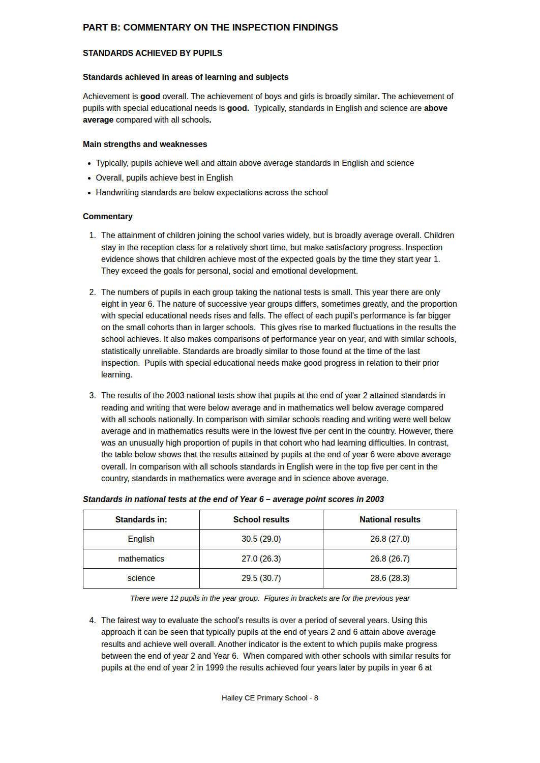PART B: COMMENTARY ON THE INSPECTION FINDINGS
STANDARDS ACHIEVED BY PUPILS
Standards achieved in areas of learning and subjects
Achievement is good overall. The achievement of boys and girls is broadly similar. The achievement of pupils with special educational needs is good. Typically, standards in English and science are above average compared with all schools.
Main strengths and weaknesses
Typically, pupils achieve well and attain above average standards in English and science
Overall, pupils achieve best in English
Handwriting standards are below expectations across the school
Commentary
The attainment of children joining the school varies widely, but is broadly average overall. Children stay in the reception class for a relatively short time, but make satisfactory progress. Inspection evidence shows that children achieve most of the expected goals by the time they start year 1. They exceed the goals for personal, social and emotional development.
The numbers of pupils in each group taking the national tests is small. This year there are only eight in year 6. The nature of successive year groups differs, sometimes greatly, and the proportion with special educational needs rises and falls. The effect of each pupil's performance is far bigger on the small cohorts than in larger schools. This gives rise to marked fluctuations in the results the school achieves. It also makes comparisons of performance year on year, and with similar schools, statistically unreliable. Standards are broadly similar to those found at the time of the last inspection. Pupils with special educational needs make good progress in relation to their prior learning.
The results of the 2003 national tests show that pupils at the end of year 2 attained standards in reading and writing that were below average and in mathematics well below average compared with all schools nationally. In comparison with similar schools reading and writing were well below average and in mathematics results were in the lowest five per cent in the country. However, there was an unusually high proportion of pupils in that cohort who had learning difficulties. In contrast, the table below shows that the results attained by pupils at the end of year 6 were above average overall. In comparison with all schools standards in English were in the top five per cent in the country, standards in mathematics were average and in science above average.
Standards in national tests at the end of Year 6 – average point scores in 2003
| Standards in: | School results | National results |
| --- | --- | --- |
| English | 30.5 (29.0) | 26.8 (27.0) |
| mathematics | 27.0 (26.3) | 26.8 (26.7) |
| science | 29.5 (30.7) | 28.6 (28.3) |
There were 12 pupils in the year group. Figures in brackets are for the previous year
The fairest way to evaluate the school's results is over a period of several years. Using this approach it can be seen that typically pupils at the end of years 2 and 6 attain above average results and achieve well overall. Another indicator is the extent to which pupils make progress between the end of year 2 and Year 6. When compared with other schools with similar results for pupils at the end of year 2 in 1999 the results achieved four years later by pupils in year 6 at
Hailey CE Primary School - 8